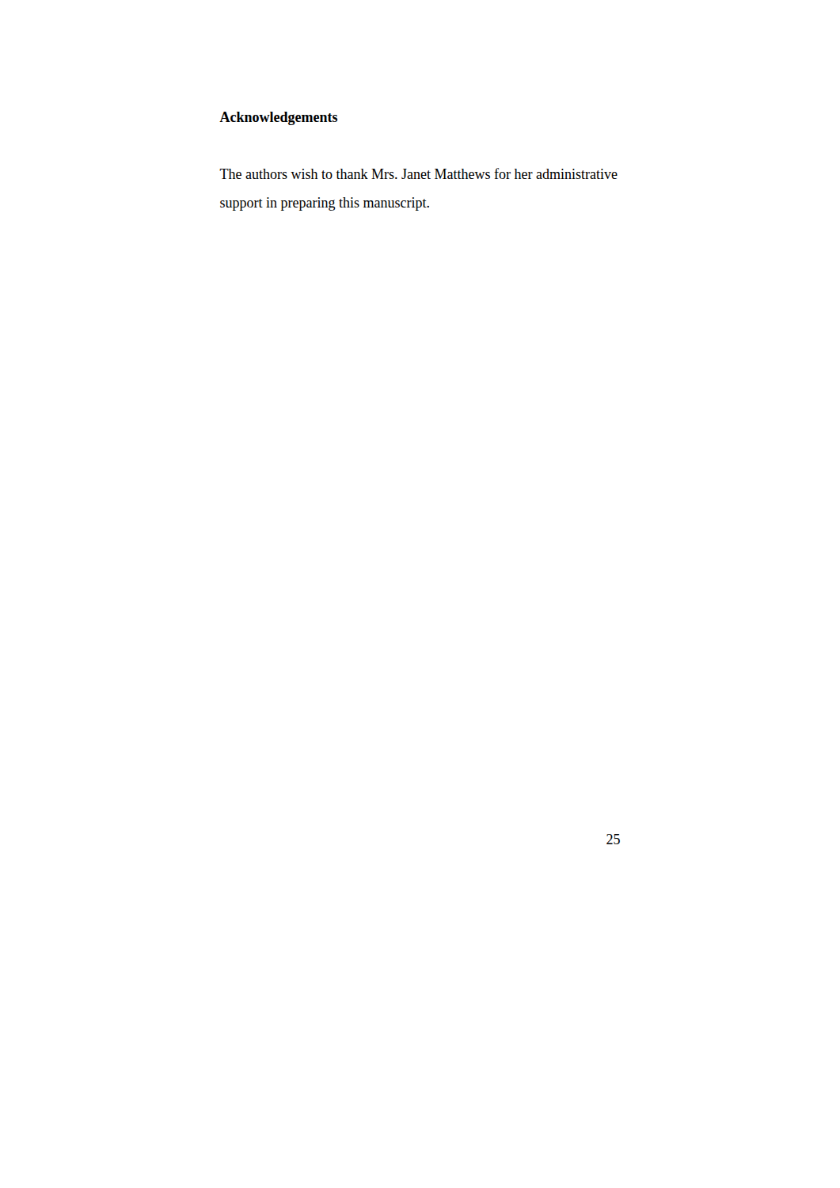Acknowledgements
The authors wish to thank Mrs. Janet Matthews for her administrative support in preparing this manuscript.
25